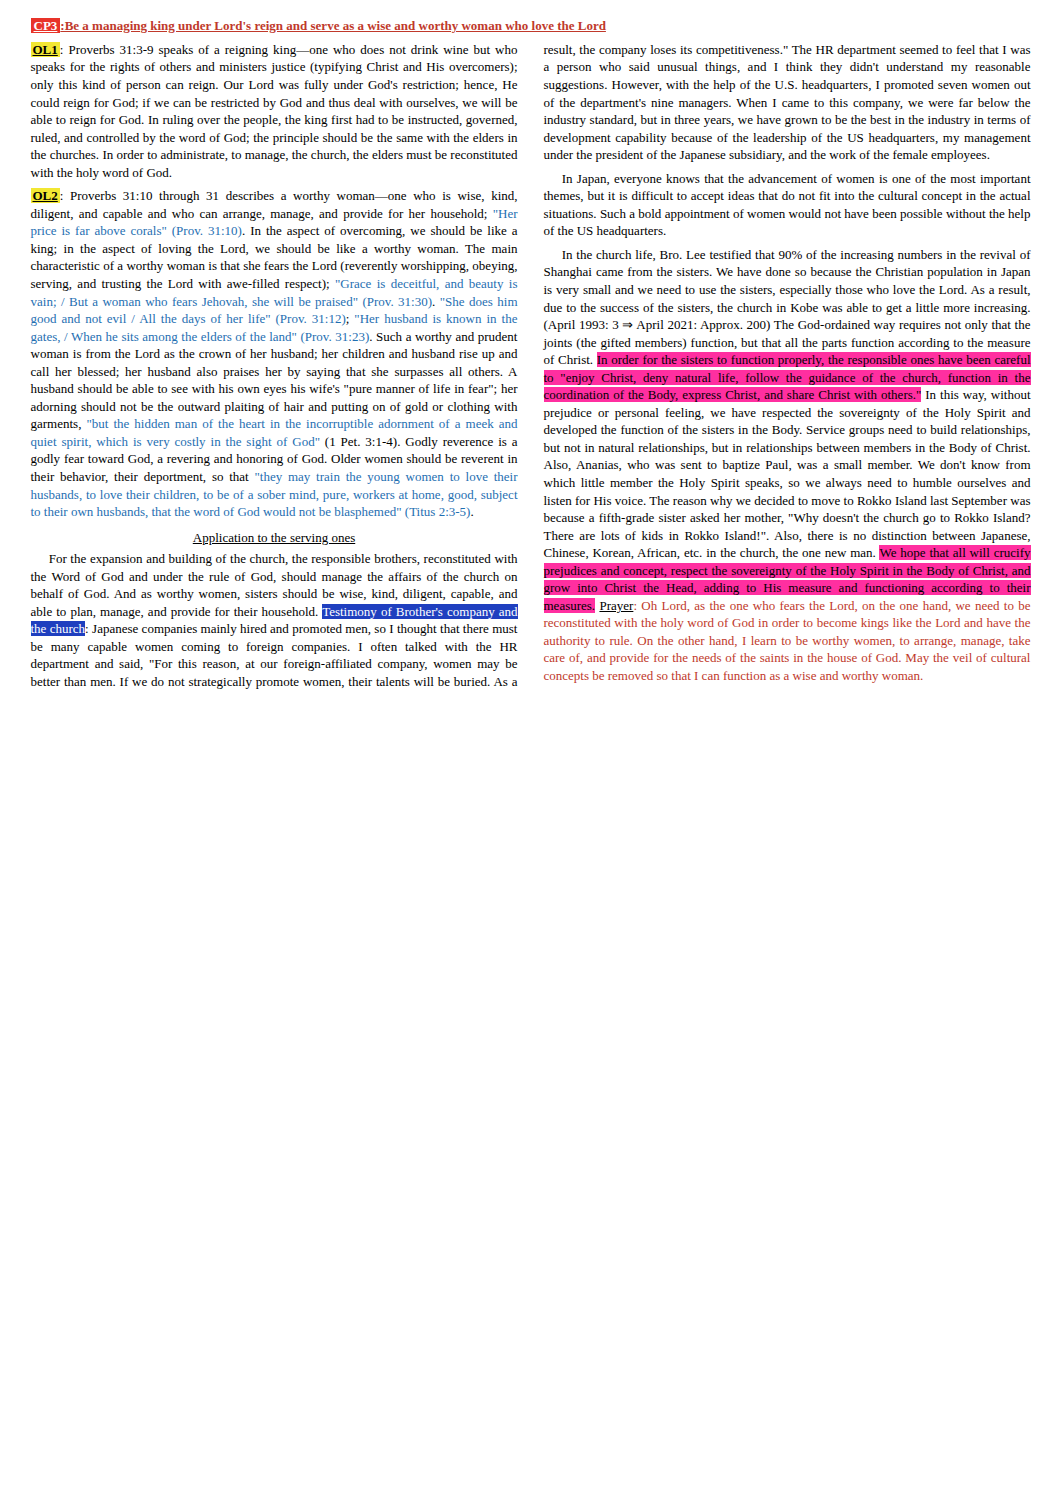CP3:Be a managing king under Lord's reign and serve as a wise and worthy woman who love the Lord
OL1: Proverbs 31:3-9 speaks of a reigning king—one who does not drink wine but who speaks for the rights of others and ministers justice (typifying Christ and His overcomers); only this kind of person can reign. Our Lord was fully under God's restriction; hence, He could reign for God; if we can be restricted by God and thus deal with ourselves, we will be able to reign for God. In ruling over the people, the king first had to be instructed, governed, ruled, and controlled by the word of God; the principle should be the same with the elders in the churches. In order to administrate, to manage, the church, the elders must be reconstituted with the holy word of God.
OL2: Proverbs 31:10 through 31 describes a worthy woman—one who is wise, kind, diligent, and capable and who can arrange, manage, and provide for her household; "Her price is far above corals" (Prov. 31:10). In the aspect of overcoming, we should be like a king; in the aspect of loving the Lord, we should be like a worthy woman. The main characteristic of a worthy woman is that she fears the Lord (reverently worshipping, obeying, serving, and trusting the Lord with awe-filled respect); "Grace is deceitful, and beauty is vain; / But a woman who fears Jehovah, she will be praised" (Prov. 31:30). "She does him good and not evil / All the days of her life" (Prov. 31:12); "Her husband is known in the gates, / When he sits among the elders of the land" (Prov. 31:23). Such a worthy and prudent woman is from the Lord as the crown of her husband; her children and husband rise up and call her blessed; her husband also praises her by saying that she surpasses all others. A husband should be able to see with his own eyes his wife's "pure manner of life in fear"; her adorning should not be the outward plaiting of hair and putting on of gold or clothing with garments, "but the hidden man of the heart in the incorruptible adornment of a meek and quiet spirit, which is very costly in the sight of God" (1 Pet. 3:1-4). Godly reverence is a godly fear toward God, a revering and honoring of God. Older women should be reverent in their behavior, their deportment, so that "they may train the young women to love their husbands, to love their children, to be of a sober mind, pure, workers at home, good, subject to their own husbands, that the word of God would not be blasphemed" (Titus 2:3-5).
Application to the serving ones
For the expansion and building of the church, the responsible brothers, reconstituted with the Word of God and under the rule of God, should manage the affairs of the church on behalf of God. And as worthy women, sisters should be wise, kind, diligent, capable, and able to plan, manage, and provide for their household. Testimony of Brother's company and the church: Japanese companies mainly hired and promoted men, so I thought that there must be many capable women coming to foreign companies. I often talked with the HR department and said, "For this reason, at our foreign-affiliated company, women may be better than men. If we do not strategically promote women, their talents will be buried. As a result, the company loses its competitiveness." The HR department seemed to feel that I was a person who said unusual things, and I think they didn't understand my reasonable suggestions. However, with the help of the U.S. headquarters, I promoted seven women out of the department's nine managers. When I came to this company, we were far below the industry standard, but in three years, we have grown to be the best in the industry in terms of development capability because of the leadership of the US headquarters, my management under the president of the Japanese subsidiary, and the work of the female employees.
In Japan, everyone knows that the advancement of women is one of the most important themes, but it is difficult to accept ideas that do not fit into the cultural concept in the actual situations. Such a bold appointment of women would not have been possible without the help of the US headquarters.
In the church life, Bro. Lee testified that 90% of the increasing numbers in the revival of Shanghai came from the sisters. We have done so because the Christian population in Japan is very small and we need to use the sisters, especially those who love the Lord. As a result, due to the success of the sisters, the church in Kobe was able to get a little more increasing. (April 1993: 3 ⇒ April 2021: Approx. 200) The God-ordained way requires not only that the joints (the gifted members) function, but that all the parts function according to the measure of Christ. In order for the sisters to function properly, the responsible ones have been careful to "enjoy Christ, deny natural life, follow the guidance of the church, function in the coordination of the Body, express Christ, and share Christ with others." In this way, without prejudice or personal feeling, we have respected the sovereignty of the Holy Spirit and developed the function of the sisters in the Body. Service groups need to build relationships, but not in natural relationships, but in relationships between members in the Body of Christ. Also, Ananias, who was sent to baptize Paul, was a small member. We don't know from which little member the Holy Spirit speaks, so we always need to humble ourselves and listen for His voice. The reason why we decided to move to Rokko Island last September was because a fifth-grade sister asked her mother, "Why doesn't the church go to Rokko Island? There are lots of kids in Rokko Island!". Also, there is no distinction between Japanese, Chinese, Korean, African, etc. in the church, the one new man. We hope that all will crucify prejudices and concept, respect the sovereignty of the Holy Spirit in the Body of Christ, and grow into Christ the Head, adding to His measure and functioning according to their measures. Prayer: Oh Lord, as the one who fears the Lord, on the one hand, we need to be reconstituted with the holy word of God in order to become kings like the Lord and have the authority to rule. On the other hand, I learn to be worthy women, to arrange, manage, take care of, and provide for the needs of the saints in the house of God. May the veil of cultural concepts be removed so that I can function as a wise and worthy woman.